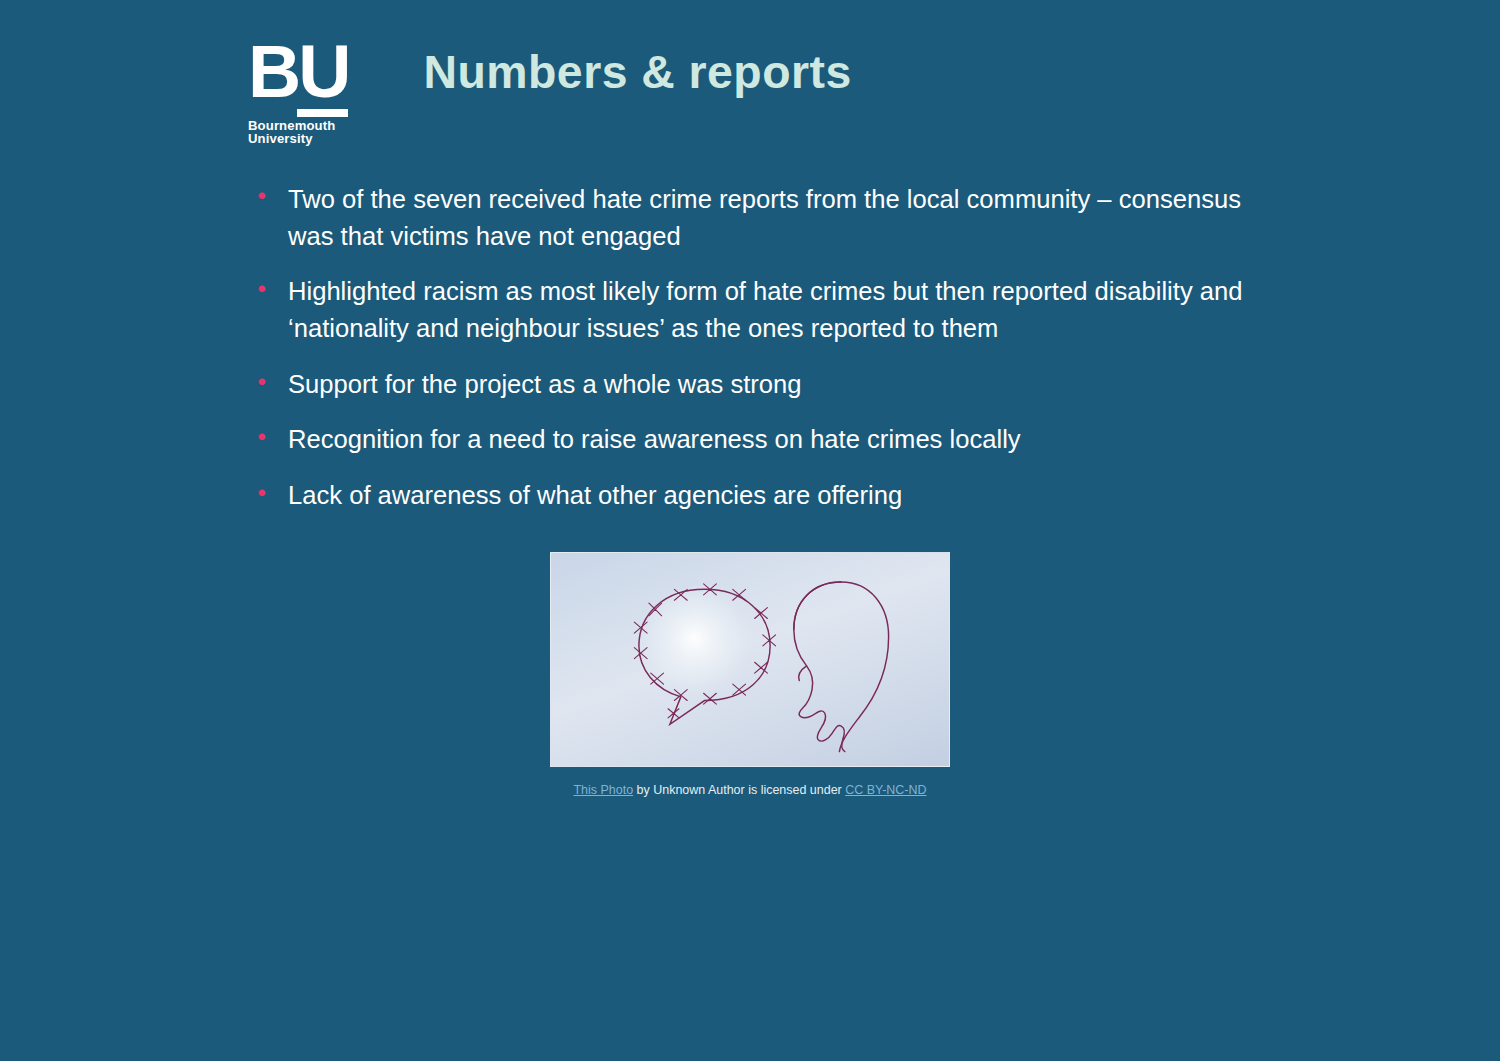BU Bournemouth
University
Numbers & reports
Two of the seven received hate crime reports from the local community – consensus was that victims have not engaged
Highlighted racism as most likely form of hate crimes but then reported disability and ‘nationality and neighbour issues’ as the ones reported to them
Support for the project as a whole was strong
Recognition for a need to raise awareness on hate crimes locally
Lack of awareness of what other agencies are offering
This Photo by Unknown Author is licensed under CC BY-NC-ND